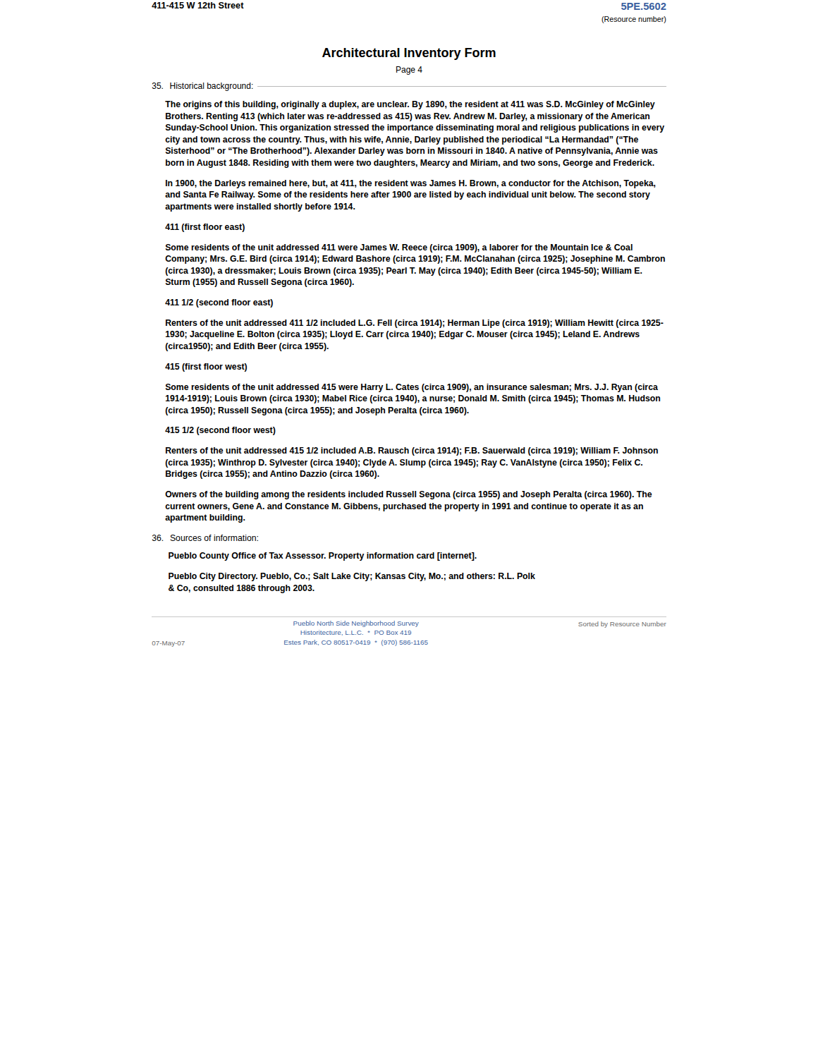| 411-415 W 12th Street | 5PE.5602 |
| | (Resource number) |
Architectural Inventory Form
Page 4
35. Historical background:
The origins of this building, originally a duplex, are unclear. By 1890, the resident at 411 was S.D. McGinley of McGinley Brothers. Renting 413 (which later was re-addressed as 415) was Rev. Andrew M. Darley, a missionary of the American Sunday-School Union. This organization stressed the importance disseminating moral and religious publications in every city and town across the country. Thus, with his wife, Annie, Darley published the periodical “La Hermandad” (“The Sisterhood” or “The Brotherhood”). Alexander Darley was born in Missouri in 1840. A native of Pennsylvania, Annie was born in August 1848. Residing with them were two daughters, Mearcy and Miriam, and two sons, George and Frederick.
In 1900, the Darleys remained here, but, at 411, the resident was James H. Brown, a conductor for the Atchison, Topeka, and Santa Fe Railway. Some of the residents here after 1900 are listed by each individual unit below. The second story apartments were installed shortly before 1914.
411 (first floor east)
Some residents of the unit addressed 411 were James W. Reece (circa 1909), a laborer for the Mountain Ice & Coal Company; Mrs. G.E. Bird (circa 1914); Edward Bashore (circa 1919); F.M. McClanahan (circa 1925); Josephine M. Cambron (circa 1930), a dressmaker; Louis Brown (circa 1935); Pearl T. May (circa 1940); Edith Beer (circa 1945-50); William E. Sturm (1955) and Russell Segona (circa 1960).
411 1/2 (second floor east)
Renters of the unit addressed 411 1/2 included L.G. Fell (circa 1914); Herman Lipe (circa 1919); William Hewitt (circa 1925-1930; Jacqueline E. Bolton (circa 1935); Lloyd E. Carr (circa 1940); Edgar C. Mouser (circa 1945); Leland E. Andrews (circa1950); and Edith Beer (circa 1955).
415 (first floor west)
Some residents of the unit addressed 415 were Harry L. Cates (circa 1909), an insurance salesman; Mrs. J.J. Ryan (circa 1914-1919); Louis Brown (circa 1930); Mabel Rice (circa 1940), a nurse; Donald M. Smith (circa 1945); Thomas M. Hudson (circa 1950); Russell Segona (circa 1955); and Joseph Peralta (circa 1960).
415 1/2 (second floor west)
Renters of the unit addressed 415 1/2 included A.B. Rausch (circa 1914); F.B. Sauerwald (circa 1919); William F. Johnson (circa 1935); Winthrop D. Sylvester (circa 1940); Clyde A. Slump (circa 1945); Ray C. VanAlstyne (circa 1950); Felix C. Bridges (circa 1955); and Antino Dazzio (circa 1960).
Owners of the building among the residents included Russell Segona (circa 1955) and Joseph Peralta (circa 1960). The current owners, Gene A. and Constance M. Gibbens, purchased the property in 1991 and continue to operate it as an apartment building.
36. Sources of information:
Pueblo County Office of Tax Assessor. Property information card [internet].
Pueblo City Directory. Pueblo, Co.; Salt Lake City; Kansas City, Mo.; and others: R.L. Polk
& Co, consulted 1886 through 2003.
| | Pueblo North Side Neighborhood Survey | Sorted by Resource Number |
| | Historitecture, L.L.C. * PO Box 419 | |
| 07-May-07 | Estes Park, CO 80517-0419 * (970) 586-1165 | |